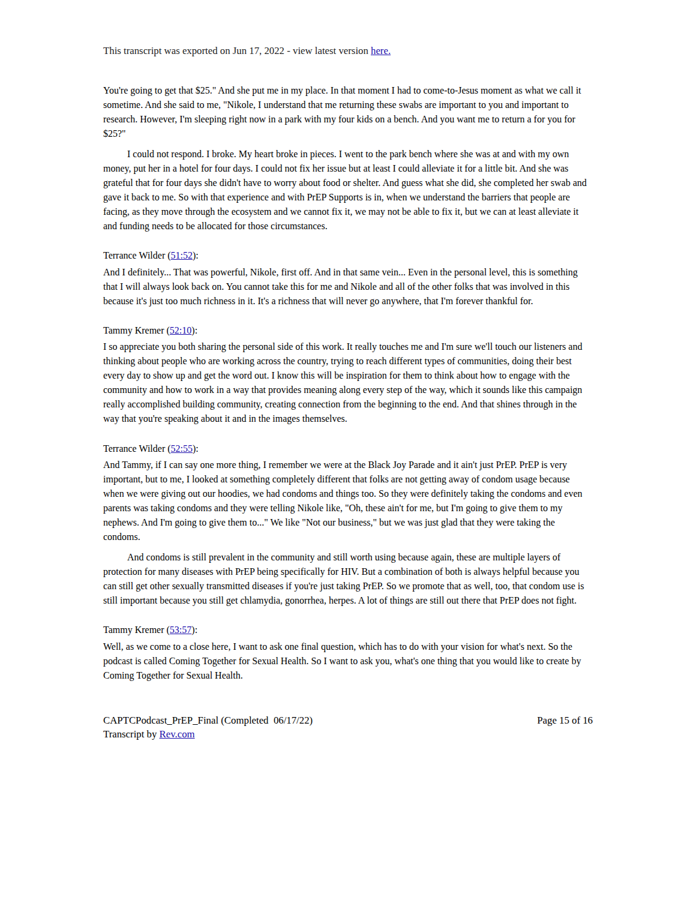This transcript was exported on Jun 17, 2022 - view latest version here.
You're going to get that $25." And she put me in my place. In that moment I had to come-to-Jesus moment as what we call it sometime. And she said to me, "Nikole, I understand that me returning these swabs are important to you and important to research. However, I'm sleeping right now in a park with my four kids on a bench. And you want me to return a for you for $25?"
I could not respond. I broke. My heart broke in pieces. I went to the park bench where she was at and with my own money, put her in a hotel for four days. I could not fix her issue but at least I could alleviate it for a little bit. And she was grateful that for four days she didn't have to worry about food or shelter. And guess what she did, she completed her swab and gave it back to me. So with that experience and with PrEP Supports is in, when we understand the barriers that people are facing, as they move through the ecosystem and we cannot fix it, we may not be able to fix it, but we can at least alleviate it and funding needs to be allocated for those circumstances.
Terrance Wilder (51:52):
And I definitely... That was powerful, Nikole, first off. And in that same vein... Even in the personal level, this is something that I will always look back on. You cannot take this for me and Nikole and all of the other folks that was involved in this because it's just too much richness in it. It's a richness that will never go anywhere, that I'm forever thankful for.
Tammy Kremer (52:10):
I so appreciate you both sharing the personal side of this work. It really touches me and I'm sure we'll touch our listeners and thinking about people who are working across the country, trying to reach different types of communities, doing their best every day to show up and get the word out. I know this will be inspiration for them to think about how to engage with the community and how to work in a way that provides meaning along every step of the way, which it sounds like this campaign really accomplished building community, creating connection from the beginning to the end. And that shines through in the way that you're speaking about it and in the images themselves.
Terrance Wilder (52:55):
And Tammy, if I can say one more thing, I remember we were at the Black Joy Parade and it ain't just PrEP. PrEP is very important, but to me, I looked at something completely different that folks are not getting away of condom usage because when we were giving out our hoodies, we had condoms and things too. So they were definitely taking the condoms and even parents was taking condoms and they were telling Nikole like, "Oh, these ain't for me, but I'm going to give them to my nephews. And I'm going to give them to..." We like "Not our business," but we was just glad that they were taking the condoms.
And condoms is still prevalent in the community and still worth using because again, these are multiple layers of protection for many diseases with PrEP being specifically for HIV. But a combination of both is always helpful because you can still get other sexually transmitted diseases if you're just taking PrEP. So we promote that as well, too, that condom use is still important because you still get chlamydia, gonorrhea, herpes. A lot of things are still out there that PrEP does not fight.
Tammy Kremer (53:57):
Well, as we come to a close here, I want to ask one final question, which has to do with your vision for what's next. So the podcast is called Coming Together for Sexual Health. So I want to ask you, what's one thing that you would like to create by Coming Together for Sexual Health.
CAPTCPodcast_PrEP_Final (Completed 06/17/22)
Transcript by Rev.com
Page 15 of 16